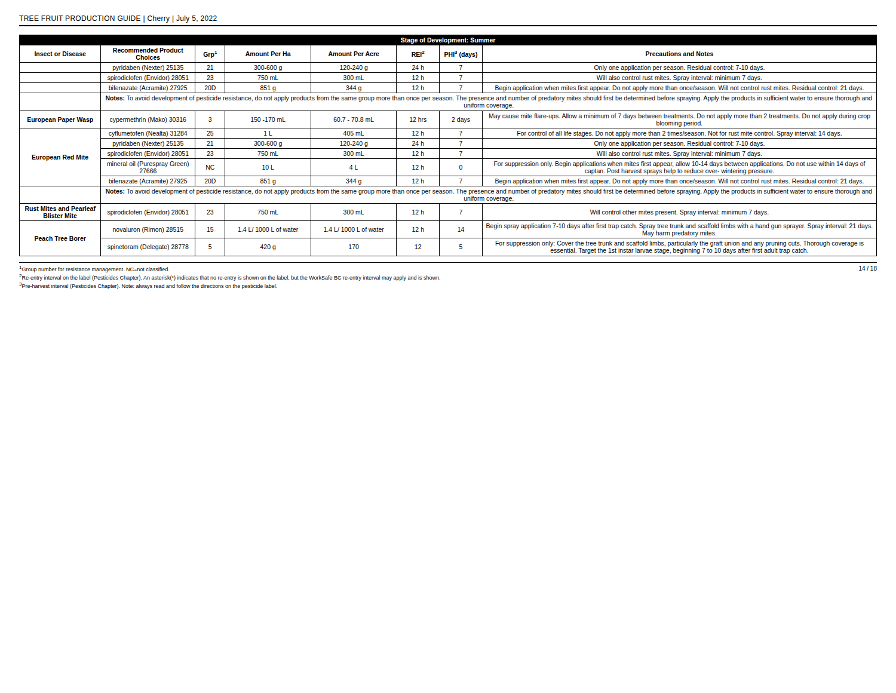TREE FRUIT PRODUCTION GUIDE | Cherry | July 5, 2022
| Stage of Development: Summer |
| Insect or Disease | Recommended Product Choices | Grp 1 | Amount Per Ha | Amount Per Acre | REI 2 | PHI 3 (days) | Precautions and Notes |
| | pyridaben (Nexter) 25135 | 21 | 300-600 g | 120-240 g | 24 h | 7 | Only one application per season. Residual control: 7-10 days. |
| | spirodiclofen (Envidor) 28051 | 23 | 750 mL | 300 mL | 12 h | 7 | Will also control rust mites. Spray interval: minimum 7 days. |
| | bifenazate (Acramite) 27925 | 20D | 851 g | 344 g | 12 h | 7 | Begin application when mites first appear. Do not apply more than once/season. Will not control rust mites. Residual control: 21 days. |
| | Notes: To avoid development of pesticide resistance, do not apply products from the same group more than once per season. The presence and number of predatory mites should first be determined before spraying. Apply the products in sufficient water to ensure thorough and uniform coverage. |
| European Paper Wasp | cypermethrin (Mako) 30316 | 3 | 150 -170 mL | 60.7 - 70.8 mL | 12 hrs | 2 days | May cause mite flare-ups. Allow a minimum of 7 days between treatments. Do not apply more than 2 treatments. Do not apply during crop blooming period. |
| European Red Mite | cyflumetofen (Nealta) 31284 | 25 | 1 L | 405 mL | 12 h | 7 | For control of all life stages. Do not apply more than 2 times/season. Not for rust mite control. Spray interval: 14 days. |
| pyridaben (Nexter) 25135 | 21 | 300-600 g | 120-240 g | 24 h | 7 | Only one application per season. Residual control: 7-10 days. |
| spirodiclofen (Envidor) 28051 | 23 | 750 mL | 300 mL | 12 h | 7 | Will also control rust mites. Spray interval: minimum 7 days. |
| mineral oil (Purespray Green) 27666 | NC | 10 L | 4 L | 12 h | 0 | For suppression only. Begin applications when mites first appear, allow 10-14 days between applications. Do not use within 14 days of captan. Post harvest sprays help to reduce over- wintering pressure. |
| bifenazate (Acramite) 27925 | 20D | 851 g | 344 g | 12 h | 7 | Begin application when mites first appear. Do not apply more than once/season. Will not control rust mites. Residual control: 21 days. |
| | Notes: To avoid development of pesticide resistance, do not apply products from the same group more than once per season. The presence and number of predatory mites should first be determined before spraying. Apply the products in sufficient water to ensure thorough and uniform coverage. |
| Rust Mites and Pearleaf Blister Mite | spirodiclofen (Envidor) 28051 | 23 | 750 mL | 300 mL | 12 h | 7 | Will control other mites present. Spray interval: minimum 7 days. |
| Peach Tree Borer | novaluron (Rimon) 28515 | 15 | 1.4 L/ 1000 L of water | 1.4 L/ 1000 L of water | 12 h | 14 | Begin spray application 7-10 days after first trap catch. Spray tree trunk and scaffold limbs with a hand gun sprayer. Spray interval: 21 days. May harm predatory mites. |
| spinetoram (Delegate) 28778 | 5 | 420 g | 170 | 12 | 5 | For suppression only: Cover the tree trunk and scaffold limbs, particularly the graft union and any pruning cuts. Thorough coverage is essential. Target the 1st instar larvae stage, beginning 7 to 10 days after first adult trap catch. |
14 / 18 1Group number for resistance management. NC=not classified.
2Re-entry interval on the label (Pesticides Chapter). An asterisk(*) indicates that no re-entry is shown on the label, but the WorkSafe BC re-entry interval may apply and is shown.
3Pre-harvest interval (Pesticides Chapter). Note: always read and follow the directions on the pesticide label.